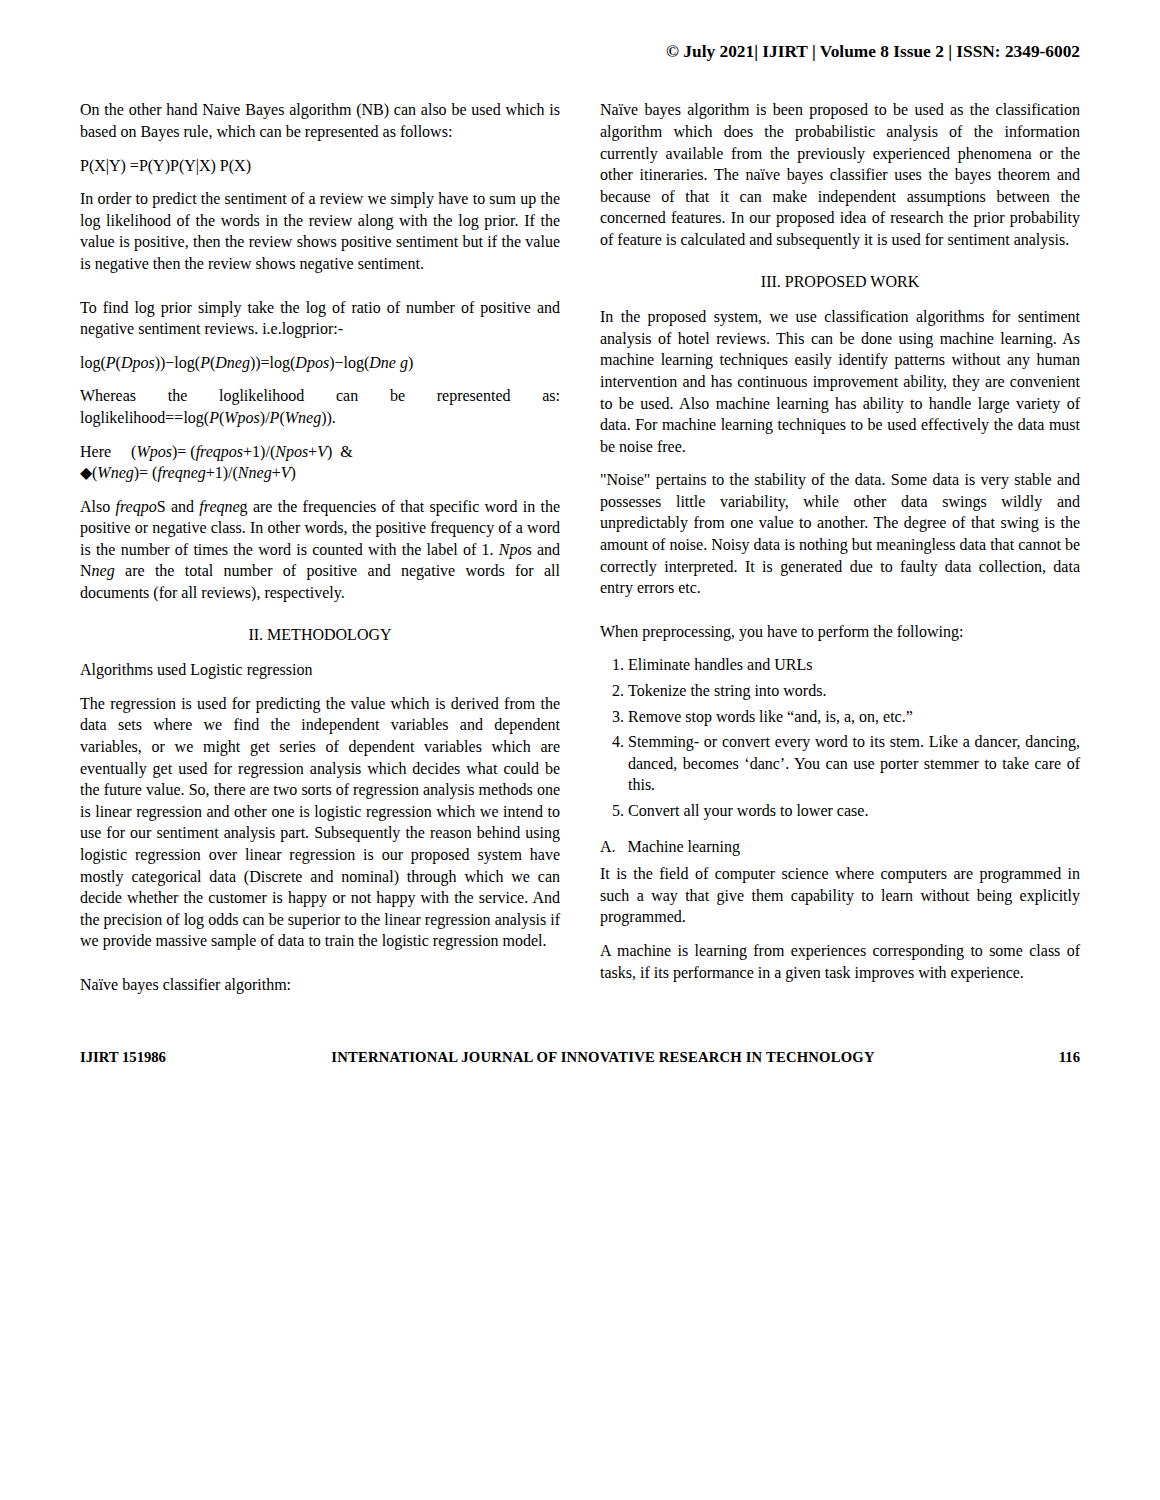© July 2021| IJIRT | Volume 8 Issue 2 | ISSN: 2349-6002
On the other hand Naive Bayes algorithm (NB) can also be used which is based on Bayes rule, which can be represented as follows:
P(X|Y) =P(Y)P(Y|X) P(X)
In order to predict the sentiment of a review we simply have to sum up the log likelihood of the words in the review along with the log prior. If the value is positive, then the review shows positive sentiment but if the value is negative then the review shows negative sentiment.
To find log prior simply take the log of ratio of number of positive and negative sentiment reviews. i.e.logprior:-
log(P(Dpos))−log(P(Dneg))=log(Dpos)−log(Dne g)
Whereas the loglikelihood can be represented as: loglikelihood==log(P(Wpos)/P(Wneg)).
Here (Wpos)= (freqpos+1)/(Npos+V) &
◆(Wneg)= (freqneg+1)/(Nneg+V)
Also freqpo S and freqneg are the frequencies of that specific word in the positive or negative class. In other words, the positive frequency of a word is the number of times the word is counted with the label of 1. Npos and Nneg are the total number of positive and negative words for all documents (for all reviews), respectively.
II. METHODOLOGY
Algorithms used Logistic regression
The regression is used for predicting the value which is derived from the data sets where we find the independent variables and dependent variables, or we might get series of dependent variables which are eventually get used for regression analysis which decides what could be the future value. So, there are two sorts of regression analysis methods one is linear regression and other one is logistic regression which we intend to use for our sentiment analysis part. Subsequently the reason behind using logistic regression over linear regression is our proposed system have mostly categorical data (Discrete and nominal) through which we can decide whether the customer is happy or not happy with the service. And the precision of log odds can be superior to the linear regression analysis if we provide massive sample of data to train the logistic regression model.
Naïve bayes classifier algorithm:
Naïve bayes algorithm is been proposed to be used as the classification algorithm which does the probabilistic analysis of the information currently available from the previously experienced phenomena or the other itineraries. The naïve bayes classifier uses the bayes theorem and because of that it can make independent assumptions between the concerned features. In our proposed idea of research the prior probability of feature is calculated and subsequently it is used for sentiment analysis.
III. PROPOSED WORK
In the proposed system, we use classification algorithms for sentiment analysis of hotel reviews. This can be done using machine learning. As machine learning techniques easily identify patterns without any human intervention and has continuous improvement ability, they are convenient to be used. Also machine learning has ability to handle large variety of data. For machine learning techniques to be used effectively the data must be noise free.
"Noise" pertains to the stability of the data. Some data is very stable and possesses little variability, while other data swings wildly and unpredictably from one value to another. The degree of that swing is the amount of noise. Noisy data is nothing but meaningless data that cannot be correctly interpreted. It is generated due to faulty data collection, data entry errors etc.
When preprocessing, you have to perform the following:
Eliminate handles and URLs
Tokenize the string into words.
Remove stop words like “and, is, a, on, etc.”
Stemming- or convert every word to its stem. Like a dancer, dancing, danced, becomes ‘danc’. You can use porter stemmer to take care of this.
Convert all your words to lower case.
A. Machine learning
It is the field of computer science where computers are programmed in such a way that give them capability to learn without being explicitly programmed.
A machine is learning from experiences corresponding to some class of tasks, if its performance in a given task improves with experience.
IJIRT 151986
INTERNATIONAL JOURNAL OF INNOVATIVE RESEARCH IN TECHNOLOGY
116